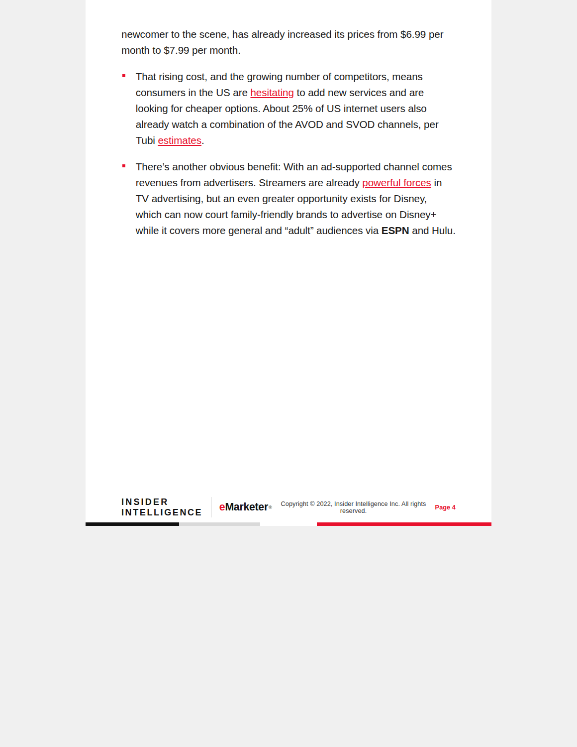newcomer to the scene, has already increased its prices from $6.99 per month to $7.99 per month.
That rising cost, and the growing number of competitors, means consumers in the US are hesitating to add new services and are looking for cheaper options. About 25% of US internet users also already watch a combination of the AVOD and SVOD channels, per Tubi estimates.
There’s another obvious benefit: With an ad-supported channel comes revenues from advertisers. Streamers are already powerful forces in TV advertising, but an even greater opportunity exists for Disney, which can now court family-friendly brands to advertise on Disney+ while it covers more general and “adult” audiences via ESPN and Hulu.
INSIDER
INTELLIGENCE
e Marketer®
Copyright © 2022, Insider Intelligence Inc. All rights reserved.
Page 4